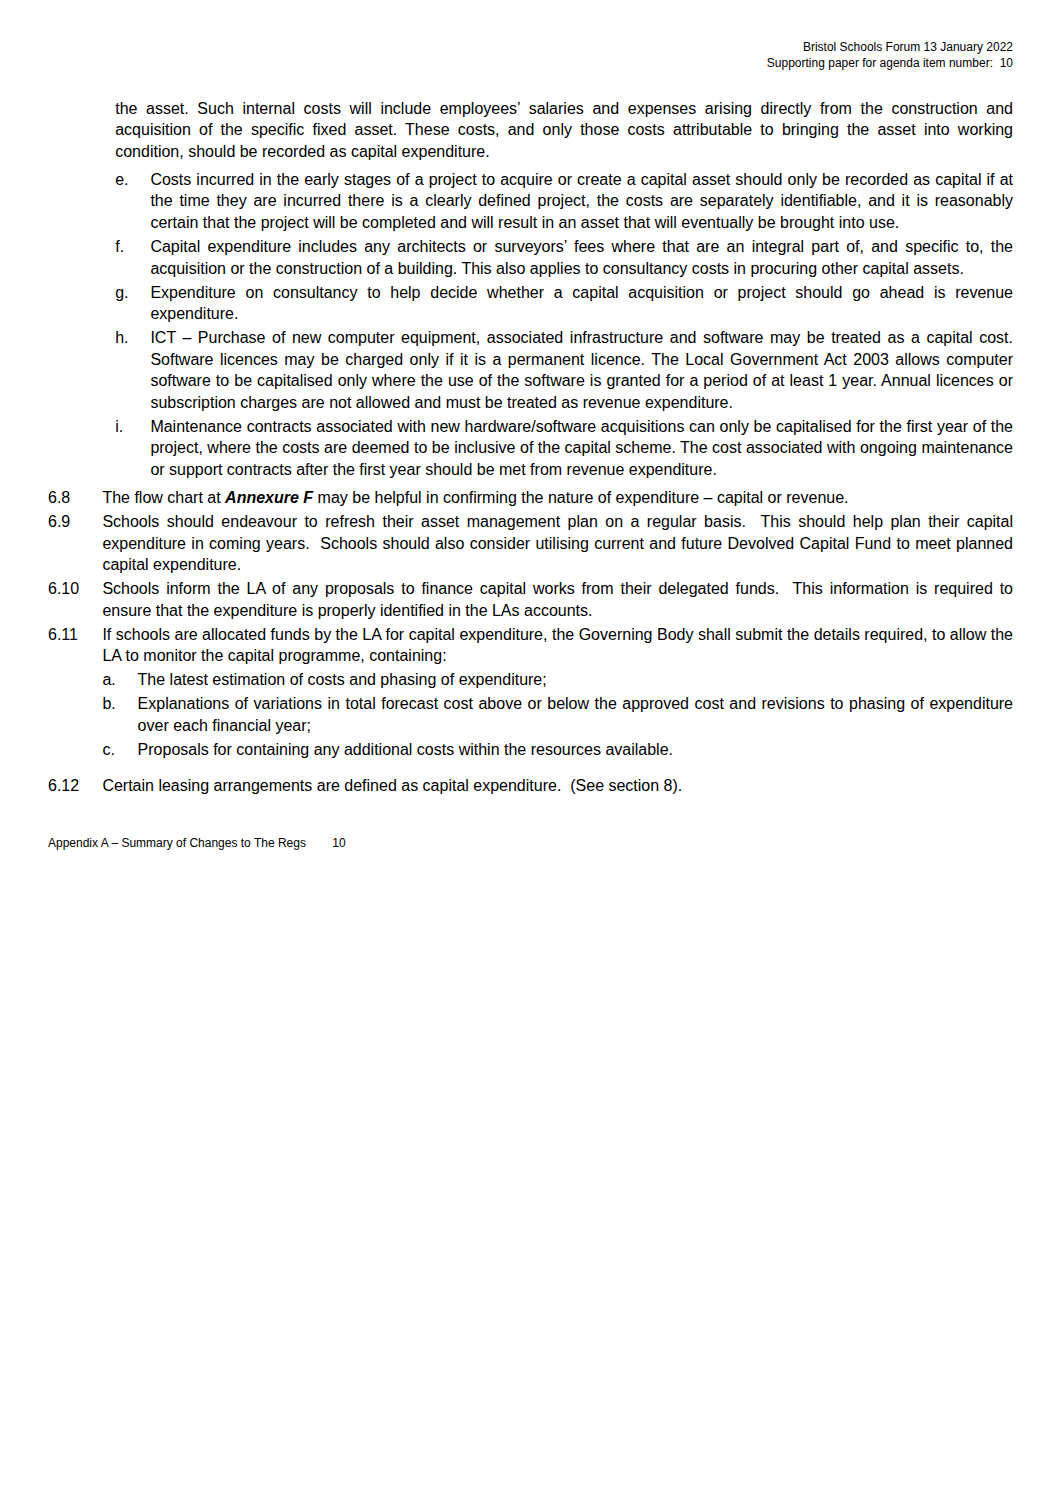Bristol Schools Forum 13 January 2022
Supporting paper for agenda item number: 10
the asset. Such internal costs will include employees’ salaries and expenses arising directly from the construction and acquisition of the specific fixed asset. These costs, and only those costs attributable to bringing the asset into working condition, should be recorded as capital expenditure.
e. Costs incurred in the early stages of a project to acquire or create a capital asset should only be recorded as capital if at the time they are incurred there is a clearly defined project, the costs are separately identifiable, and it is reasonably certain that the project will be completed and will result in an asset that will eventually be brought into use.
f. Capital expenditure includes any architects or surveyors’ fees where that are an integral part of, and specific to, the acquisition or the construction of a building. This also applies to consultancy costs in procuring other capital assets.
g. Expenditure on consultancy to help decide whether a capital acquisition or project should go ahead is revenue expenditure.
h. ICT – Purchase of new computer equipment, associated infrastructure and software may be treated as a capital cost. Software licences may be charged only if it is a permanent licence. The Local Government Act 2003 allows computer software to be capitalised only where the use of the software is granted for a period of at least 1 year. Annual licences or subscription charges are not allowed and must be treated as revenue expenditure.
i. Maintenance contracts associated with new hardware/software acquisitions can only be capitalised for the first year of the project, where the costs are deemed to be inclusive of the capital scheme. The cost associated with ongoing maintenance or support contracts after the first year should be met from revenue expenditure.
6.8
The flow chart at Annexure F may be helpful in confirming the nature of expenditure – capital or revenue.
6.9
Schools should endeavour to refresh their asset management plan on a regular basis. This should help plan their capital expenditure in coming years. Schools should also consider utilising current and future Devolved Capital Fund to meet planned capital expenditure.
6.10
Schools inform the LA of any proposals to finance capital works from their delegated funds. This information is required to ensure that the expenditure is properly identified in the LAs accounts.
6.11
If schools are allocated funds by the LA for capital expenditure, the Governing Body shall submit the details required, to allow the LA to monitor the capital programme, containing:
a. The latest estimation of costs and phasing of expenditure;
b. Explanations of variations in total forecast cost above or below the approved cost and revisions to phasing of expenditure over each financial year;
c. Proposals for containing any additional costs within the resources available.
6.12
Certain leasing arrangements are defined as capital expenditure. (See section 8).
Appendix A – Summary of Changes to The Regs 10